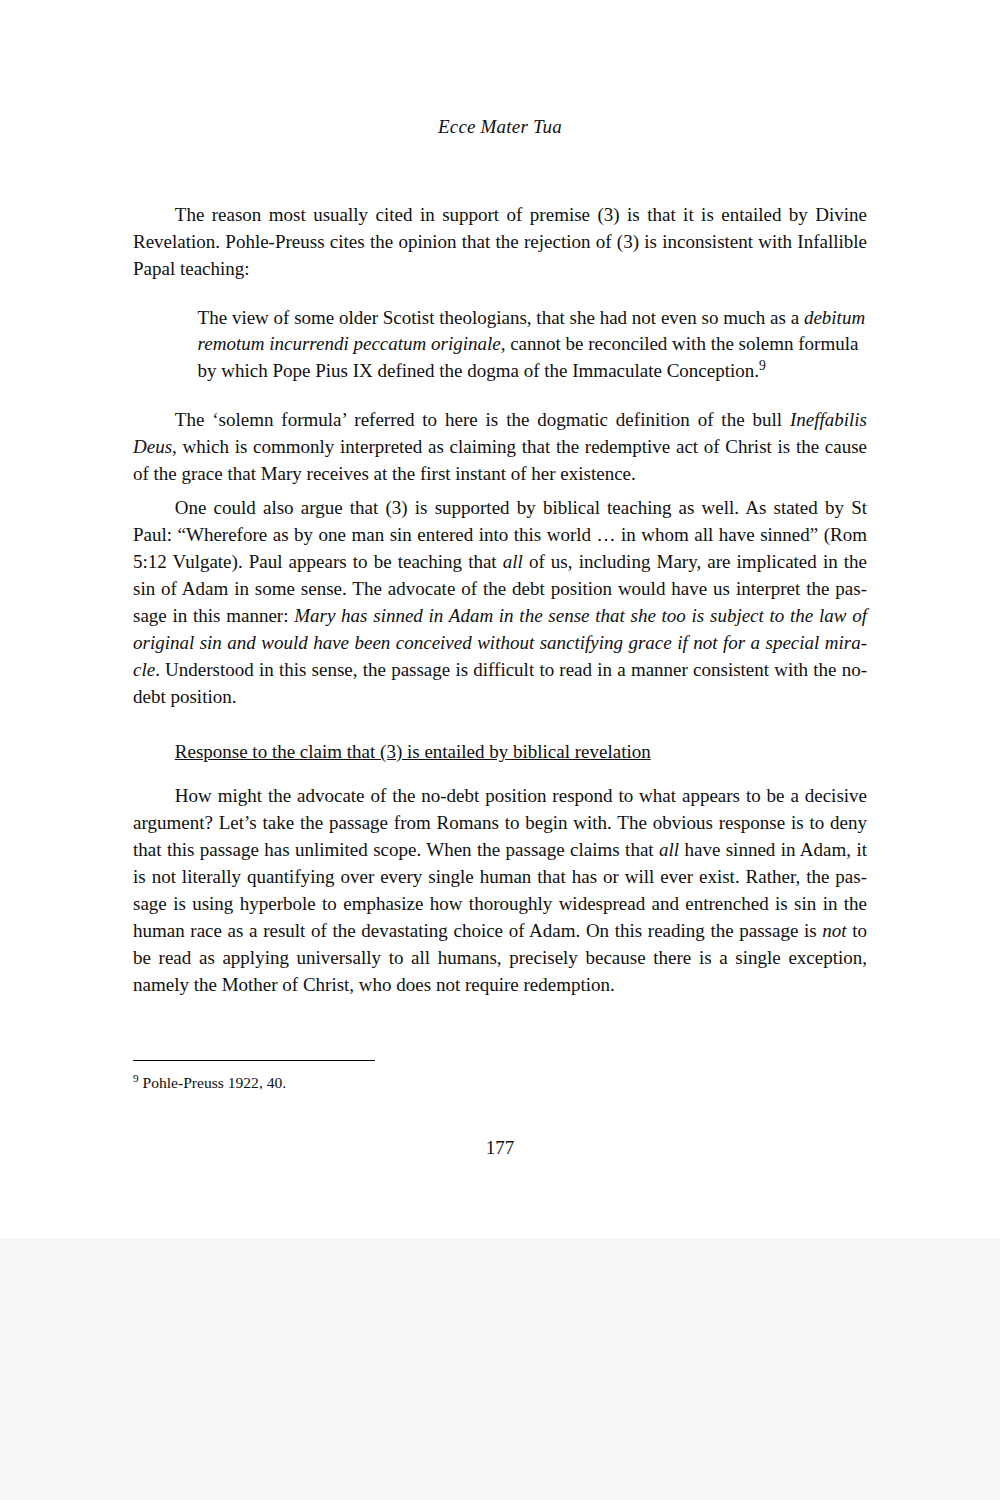Ecce Mater Tua
The reason most usually cited in support of premise (3) is that it is entailed by Divine Revelation. Pohle-Preuss cites the opinion that the rejection of (3) is inconsistent with Infallible Papal teaching:
The view of some older Scotist theologians, that she had not even so much as a debitum remotum incurrendi peccatum originale, cannot be reconciled with the solemn formula by which Pope Pius IX defined the dogma of the Immaculate Conception.9
The ‘solemn formula’ referred to here is the dogmatic definition of the bull Ineffabilis Deus, which is commonly interpreted as claiming that the redemptive act of Christ is the cause of the grace that Mary receives at the first instant of her existence.
One could also argue that (3) is supported by biblical teaching as well. As stated by St Paul: “Wherefore as by one man sin entered into this world … in whom all have sinned” (Rom 5:12 Vulgate). Paul appears to be teaching that all of us, including Mary, are implicated in the sin of Adam in some sense. The advocate of the debt position would have us interpret the passage in this manner: Mary has sinned in Adam in the sense that she too is subject to the law of original sin and would have been conceived without sanctifying grace if not for a special miracle. Understood in this sense, the passage is difficult to read in a manner consistent with the no-debt position.
Response to the claim that (3) is entailed by biblical revelation
How might the advocate of the no-debt position respond to what appears to be a decisive argument? Let’s take the passage from Romans to begin with. The obvious response is to deny that this passage has unlimited scope. When the passage claims that all have sinned in Adam, it is not literally quantifying over every single human that has or will ever exist. Rather, the passage is using hyperbole to emphasize how thoroughly widespread and entrenched is sin in the human race as a result of the devastating choice of Adam. On this reading the passage is not to be read as applying universally to all humans, precisely because there is a single exception, namely the Mother of Christ, who does not require redemption.
9 Pohle-Preuss 1922, 40.
177